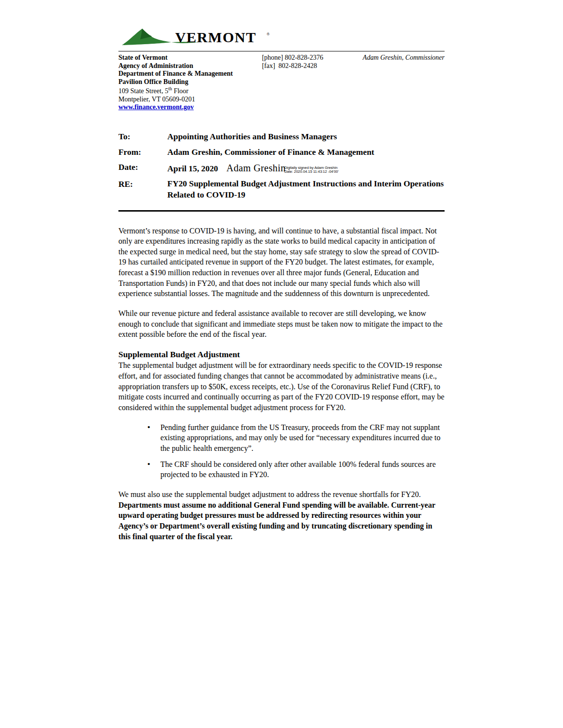VERMONT ®
| State of Vermont | [phone] 802-828-2376 | Adam Greshin, Commissioner |
| Agency of Administration | [fax] 802-828-2428 | |
| Department of Finance & Management | | |
| Pavilion Office Building | | |
| 109 State Street, 5 th Floor | | |
| Montpelier, VT 05609-0201 | | |
| www.finance.vermont.gov | | |
| To: | Appointing Authorities and Business Managers |
| From: | Adam Greshin, Commissioner of Finance & Management |
| Date: | April 15, 2020 Adam Greshin Digitally signed by Adam Greshin Date: 2020.04.15 11:43:12 -04'00' |
| RE: | FY20 Supplemental Budget Adjustment Instructions and Interim Operations Related to COVID-19 |
Vermont’s response to COVID-19 is having, and will continue to have, a substantial fiscal impact. Not only are expenditures increasing rapidly as the state works to build medical capacity in anticipation of the expected surge in medical need, but the stay home, stay safe strategy to slow the spread of COVID-19 has curtailed anticipated revenue in support of the FY20 budget. The latest estimates, for example, forecast a $190 million reduction in revenues over all three major funds (General, Education and Transportation Funds) in FY20, and that does not include our many special funds which also will experience substantial losses. The magnitude and the suddenness of this downturn is unprecedented.
While our revenue picture and federal assistance available to recover are still developing, we know enough to conclude that significant and immediate steps must be taken now to mitigate the impact to the extent possible before the end of the fiscal year.
Supplemental Budget Adjustment
The supplemental budget adjustment will be for extraordinary needs specific to the COVID-19 response effort, and for associated funding changes that cannot be accommodated by administrative means (i.e., appropriation transfers up to $50K, excess receipts, etc.). Use of the Coronavirus Relief Fund (CRF), to mitigate costs incurred and continually occurring as part of the FY20 COVID-19 response effort, may be considered within the supplemental budget adjustment process for FY20.
Pending further guidance from the US Treasury, proceeds from the CRF may not supplant existing appropriations, and may only be used for “necessary expenditures incurred due to the public health emergency”.
The CRF should be considered only after other available 100% federal funds sources are projected to be exhausted in FY20.
We must also use the supplemental budget adjustment to address the revenue shortfalls for FY20. Departments must assume no additional General Fund spending will be available. Current-year upward operating budget pressures must be addressed by redirecting resources within your Agency’s or Department’s overall existing funding and by truncating discretionary spending in this final quarter of the fiscal year.